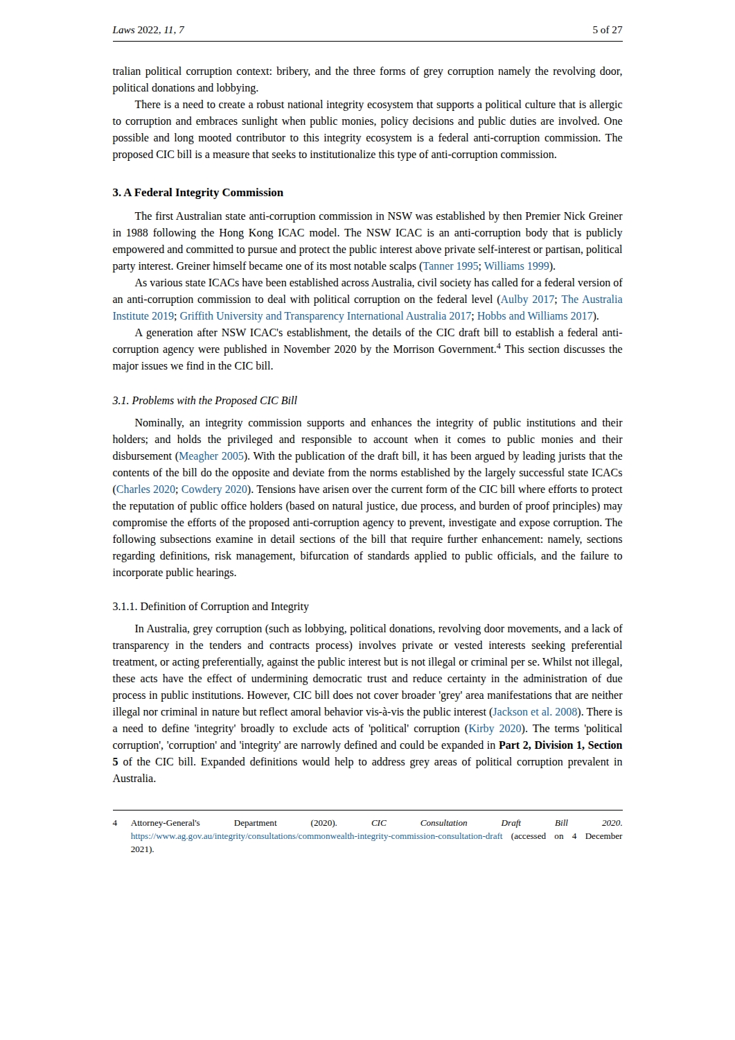Laws 2022, 11, 7
5 of 27
tralian political corruption context: bribery, and the three forms of grey corruption namely the revolving door, political donations and lobbying.
There is a need to create a robust national integrity ecosystem that supports a political culture that is allergic to corruption and embraces sunlight when public monies, policy decisions and public duties are involved. One possible and long mooted contributor to this integrity ecosystem is a federal anti-corruption commission. The proposed CIC bill is a measure that seeks to institutionalize this type of anti-corruption commission.
3. A Federal Integrity Commission
The first Australian state anti-corruption commission in NSW was established by then Premier Nick Greiner in 1988 following the Hong Kong ICAC model. The NSW ICAC is an anti-corruption body that is publicly empowered and committed to pursue and protect the public interest above private self-interest or partisan, political party interest. Greiner himself became one of its most notable scalps (Tanner 1995; Williams 1999).
As various state ICACs have been established across Australia, civil society has called for a federal version of an anti-corruption commission to deal with political corruption on the federal level (Aulby 2017; The Australia Institute 2019; Griffith University and Transparency International Australia 2017; Hobbs and Williams 2017).
A generation after NSW ICAC's establishment, the details of the CIC draft bill to establish a federal anti-corruption agency were published in November 2020 by the Morrison Government.4 This section discusses the major issues we find in the CIC bill.
3.1. Problems with the Proposed CIC Bill
Nominally, an integrity commission supports and enhances the integrity of public institutions and their holders; and holds the privileged and responsible to account when it comes to public monies and their disbursement (Meagher 2005). With the publication of the draft bill, it has been argued by leading jurists that the contents of the bill do the opposite and deviate from the norms established by the largely successful state ICACs (Charles 2020; Cowdery 2020). Tensions have arisen over the current form of the CIC bill where efforts to protect the reputation of public office holders (based on natural justice, due process, and burden of proof principles) may compromise the efforts of the proposed anti-corruption agency to prevent, investigate and expose corruption. The following subsections examine in detail sections of the bill that require further enhancement: namely, sections regarding definitions, risk management, bifurcation of standards applied to public officials, and the failure to incorporate public hearings.
3.1.1. Definition of Corruption and Integrity
In Australia, grey corruption (such as lobbying, political donations, revolving door movements, and a lack of transparency in the tenders and contracts process) involves private or vested interests seeking preferential treatment, or acting preferentially, against the public interest but is not illegal or criminal per se. Whilst not illegal, these acts have the effect of undermining democratic trust and reduce certainty in the administration of due process in public institutions. However, CIC bill does not cover broader 'grey' area manifestations that are neither illegal nor criminal in nature but reflect amoral behavior vis-à-vis the public interest (Jackson et al. 2008). There is a need to define 'integrity' broadly to exclude acts of 'political' corruption (Kirby 2020). The terms 'political corruption', 'corruption' and 'integrity' are narrowly defined and could be expanded in Part 2, Division 1, Section 5 of the CIC bill. Expanded definitions would help to address grey areas of political corruption prevalent in Australia.
4
Attorney-General's Department (2020). CIC Consultation Draft Bill 2020. https://www.ag.gov.au/integrity/consultations/commonwealth-integrity-commission-consultation-draft (accessed on 4 December 2021).